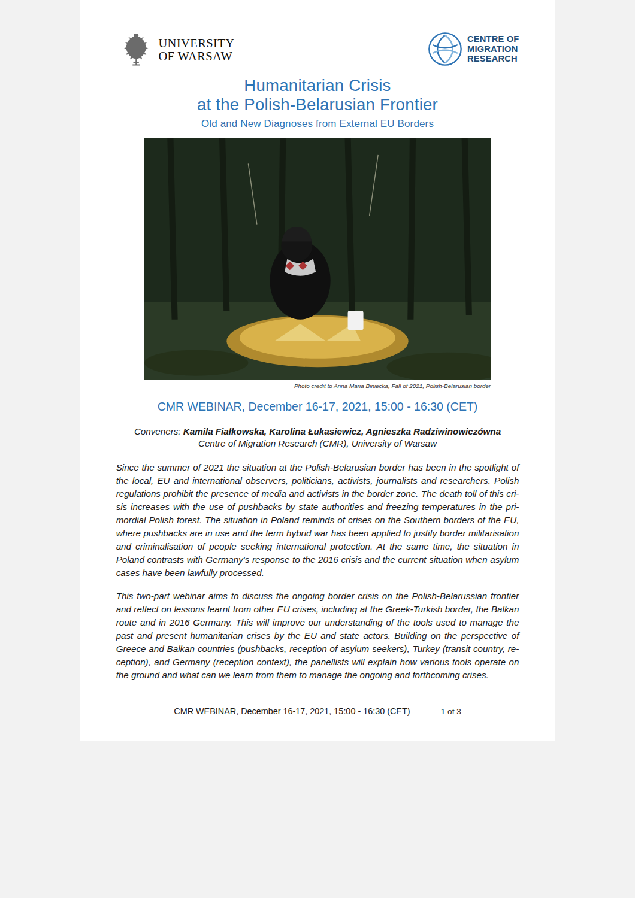University of Warsaw
Centre of Migration Research
Humanitarian Crisis
at the Polish-Belarusian Frontier
Old and New Diagnoses from External EU Borders
Photo credit to Anna Maria Biniecka, Fall of 2021, Polish-Belarusian border
CMR WEBINAR, December 16-17, 2021, 15:00 - 16:30 (CET)
Conveners: Kamila Fiałkowska, Karolina Łukasiewicz, Agnieszka Radziwinowiczówna
Centre of Migration Research (CMR), University of Warsaw
Since the summer of 2021 the situation at the Polish-Belarusian border has been in the spotlight of the local, EU and international observers, politicians, activists, journalists and researchers. Polish regulations prohibit the presence of media and activists in the border zone. The death toll of this crisis increases with the use of pushbacks by state authorities and freezing temperatures in the primordial Polish forest. The situation in Poland reminds of crises on the Southern borders of the EU, where pushbacks are in use and the term hybrid war has been applied to justify border militarisation and criminalisation of people seeking international protection. At the same time, the situation in Poland contrasts with Germany's response to the 2016 crisis and the current situation when asylum cases have been lawfully processed.
This two-part webinar aims to discuss the ongoing border crisis on the Polish-Belarussian frontier and reflect on lessons learnt from other EU crises, including at the Greek-Turkish border, the Balkan route and in 2016 Germany. This will improve our understanding of the tools used to manage the past and present humanitarian crises by the EU and state actors. Building on the perspective of Greece and Balkan countries (pushbacks, reception of asylum seekers), Turkey (transit country, reception), and Germany (reception context), the panellists will explain how various tools operate on the ground and what can we learn from them to manage the ongoing and forthcoming crises.
CMR WEBINAR, December 16-17, 2021, 15:00 - 16:30 (CET) 1 of 3